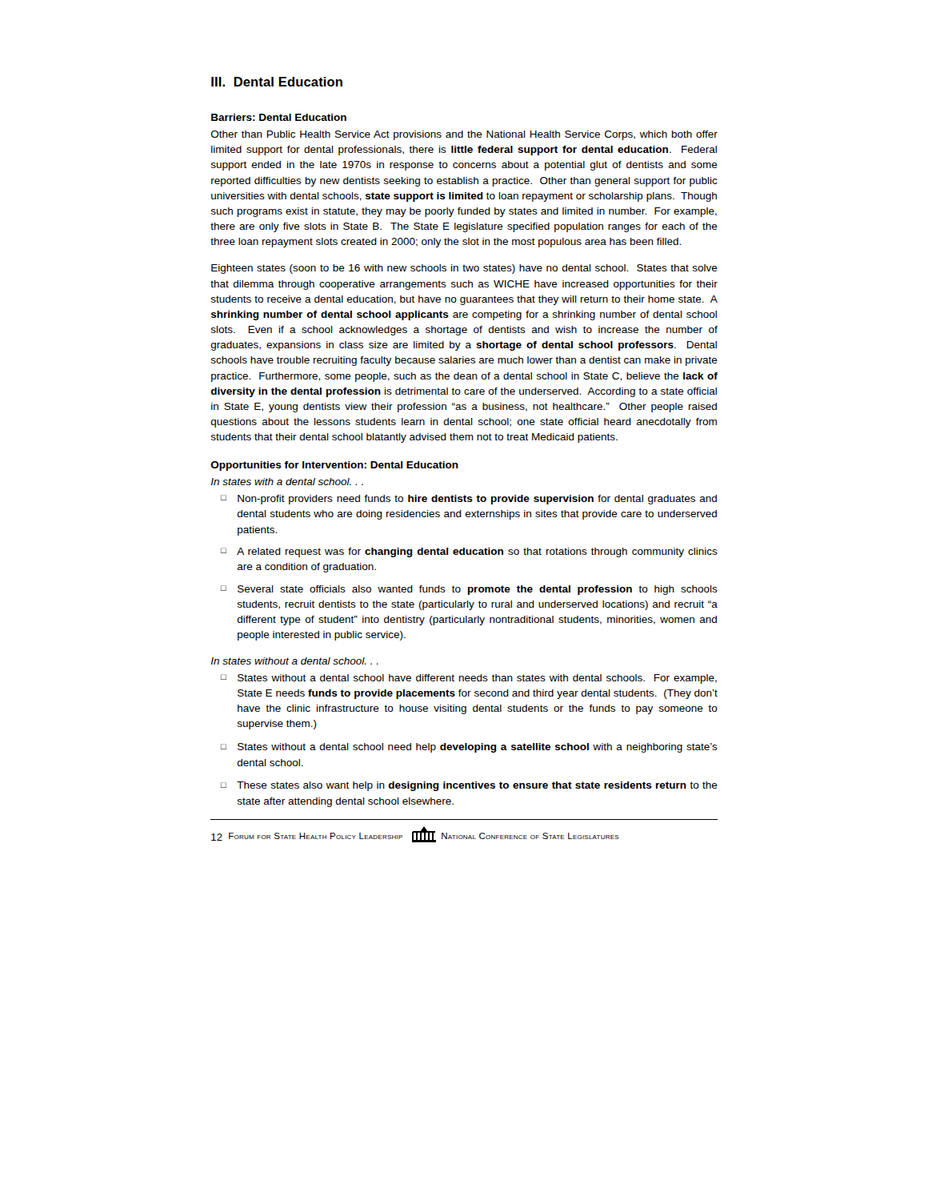III. Dental Education
Barriers: Dental Education
Other than Public Health Service Act provisions and the National Health Service Corps, which both offer limited support for dental professionals, there is little federal support for dental education. Federal support ended in the late 1970s in response to concerns about a potential glut of dentists and some reported difficulties by new dentists seeking to establish a practice. Other than general support for public universities with dental schools, state support is limited to loan repayment or scholarship plans. Though such programs exist in statute, they may be poorly funded by states and limited in number. For example, there are only five slots in State B. The State E legislature specified population ranges for each of the three loan repayment slots created in 2000; only the slot in the most populous area has been filled.
Eighteen states (soon to be 16 with new schools in two states) have no dental school. States that solve that dilemma through cooperative arrangements such as WICHE have increased opportunities for their students to receive a dental education, but have no guarantees that they will return to their home state. A shrinking number of dental school applicants are competing for a shrinking number of dental school slots. Even if a school acknowledges a shortage of dentists and wish to increase the number of graduates, expansions in class size are limited by a shortage of dental school professors. Dental schools have trouble recruiting faculty because salaries are much lower than a dentist can make in private practice. Furthermore, some people, such as the dean of a dental school in State C, believe the lack of diversity in the dental profession is detrimental to care of the underserved. According to a state official in State E, young dentists view their profession “as a business, not healthcare.” Other people raised questions about the lessons students learn in dental school; one state official heard anecdotally from students that their dental school blatantly advised them not to treat Medicaid patients.
Opportunities for Intervention: Dental Education
In states with a dental school. . .
Non-profit providers need funds to hire dentists to provide supervision for dental graduates and dental students who are doing residencies and externships in sites that provide care to underserved patients.
A related request was for changing dental education so that rotations through community clinics are a condition of graduation.
Several state officials also wanted funds to promote the dental profession to high schools students, recruit dentists to the state (particularly to rural and underserved locations) and recruit “a different type of student” into dentistry (particularly nontraditional students, minorities, women and people interested in public service).
In states without a dental school. . .
States without a dental school have different needs than states with dental schools. For example, State E needs funds to provide placements for second and third year dental students. (They don’t have the clinic infrastructure to house visiting dental students or the funds to pay someone to supervise them.)
States without a dental school need help developing a satellite school with a neighboring state’s dental school.
These states also want help in designing incentives to ensure that state residents return to the state after attending dental school elsewhere.
12 Forum for State Health Policy Leadership National Conference of State Legislatures